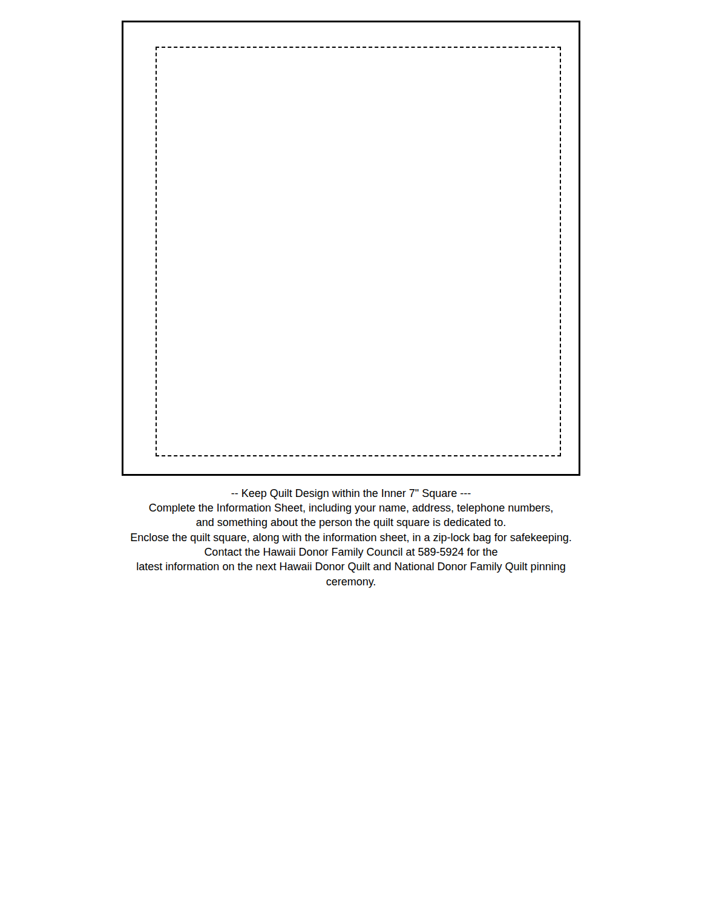-- Keep Quilt Design within the Inner 7" Square ---
Complete the Information Sheet, including your name, address, telephone numbers,
and something about the person the quilt square is dedicated to.
Enclose the quilt square, along with the information sheet, in a zip-lock bag for safekeeping.
Contact the Hawaii Donor Family Council at 589-5924 for the
latest information on the next Hawaii Donor Quilt and National Donor Family Quilt pinning ceremony.